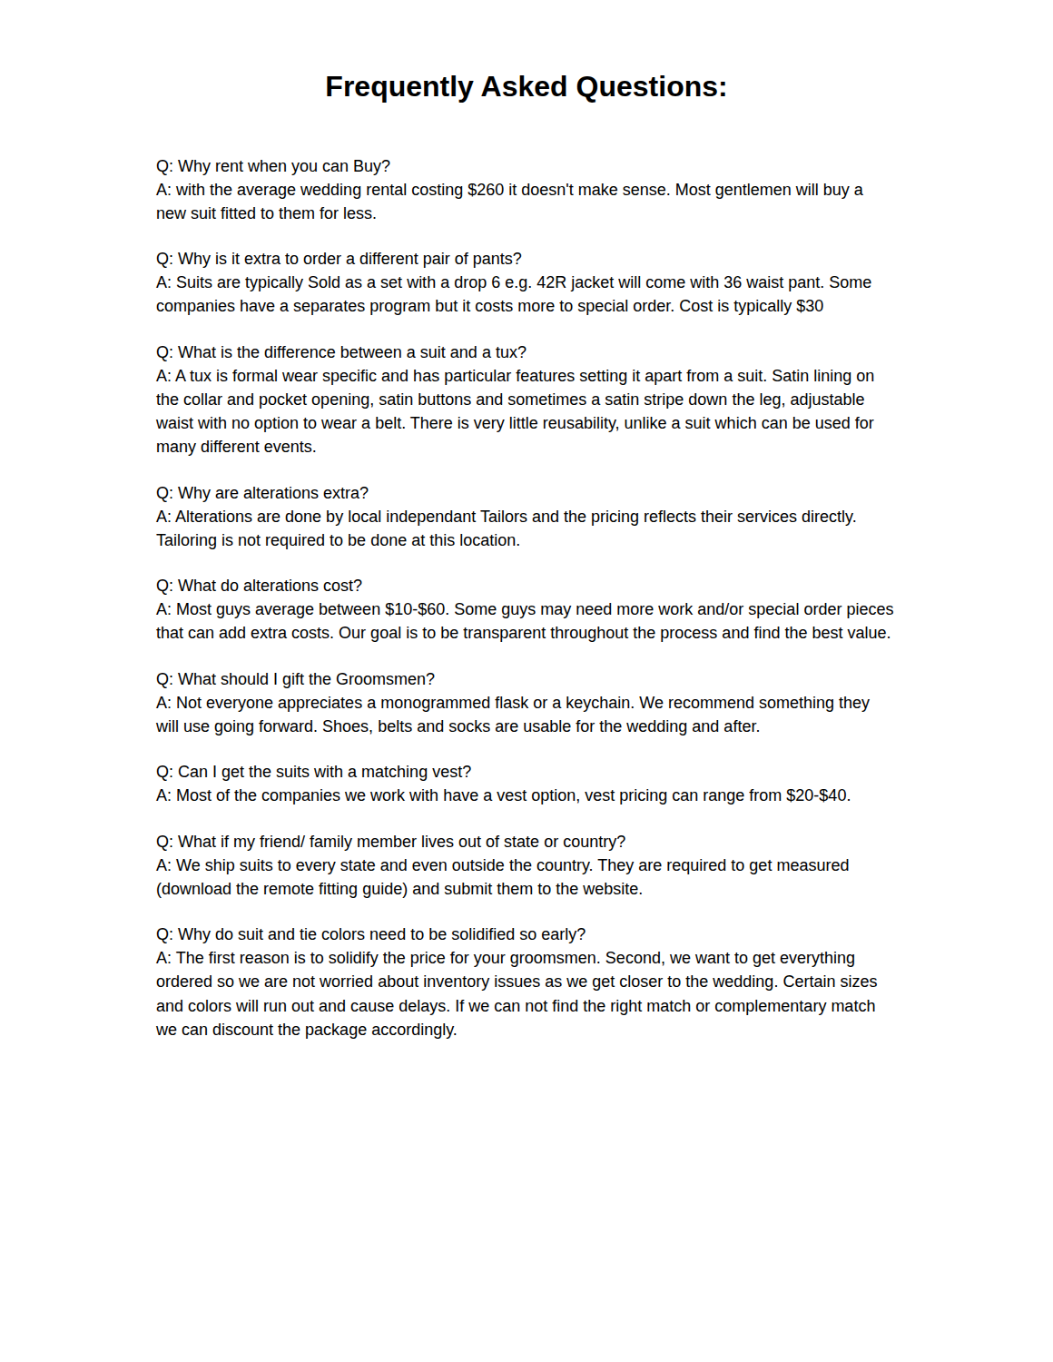Frequently Asked Questions:
Q: Why rent when you can Buy?
A: with the average wedding rental costing $260 it doesn't make sense. Most gentlemen will buy a new suit fitted to them for less.
Q: Why is it extra to order a different pair of pants?
A: Suits are typically Sold as a set with a drop 6 e.g. 42R jacket will come with 36 waist pant. Some companies have a separates program but it costs more to special order. Cost is typically $30
Q: What is the difference between a suit and a tux?
A: A tux is formal wear specific and has particular features setting it apart from a suit. Satin lining on the collar and pocket opening, satin buttons and sometimes a satin stripe down the leg, adjustable waist with no option to wear a belt. There is very little reusability, unlike a suit which can be used for many different events.
Q: Why are alterations extra?
A: Alterations are done by local independant Tailors and the pricing reflects their services directly. Tailoring is not required to be done at this location.
Q: What do alterations cost?
A: Most guys average between $10-$60. Some guys may need more work and/or special order pieces that can add extra costs. Our goal is to be transparent throughout the process and find the best value.
Q: What should I gift the Groomsmen?
A: Not everyone appreciates a monogrammed flask or a keychain. We recommend something they will use going forward. Shoes, belts and socks are usable for the wedding and after.
Q: Can I get the suits with a matching vest?
A: Most of the companies we work with have a vest option, vest pricing can range from $20-$40.
Q: What if my friend/ family member lives out of state or country?
A: We ship suits to every state and even outside the country. They are required to get measured (download the remote fitting guide) and submit them to the website.
Q: Why do suit and tie colors need to be solidified so early?
A: The first reason is to solidify the price for your groomsmen. Second, we want to get everything ordered so we are not worried about inventory issues as we get closer to the wedding. Certain sizes and colors will run out and cause delays. If we can not find the right match or complementary match we can discount the package accordingly.